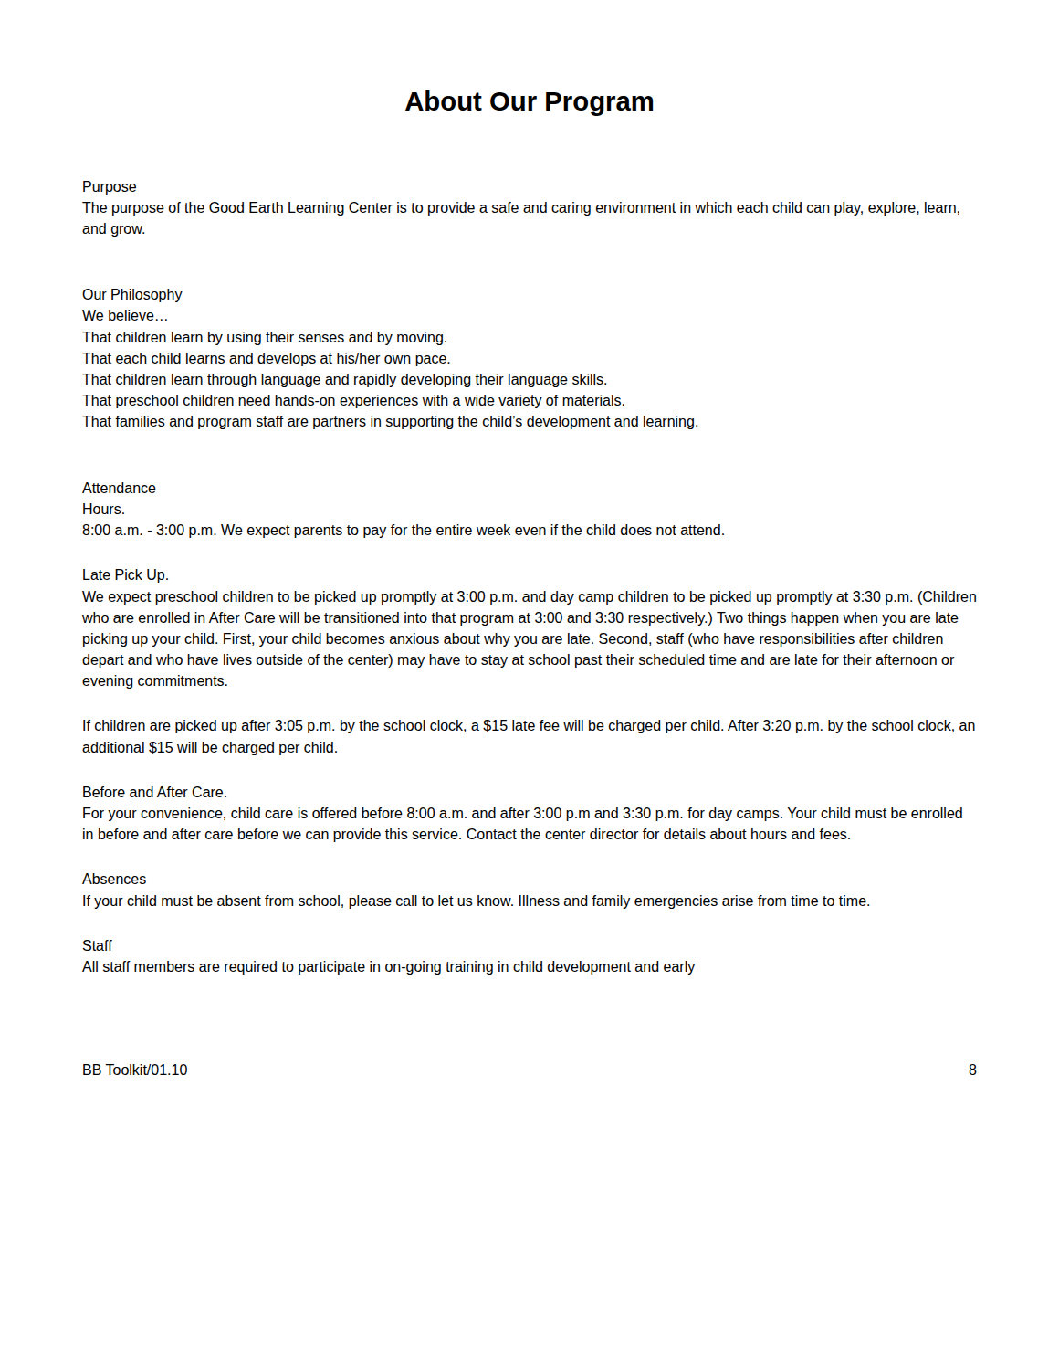About Our Program
Purpose
The purpose of the Good Earth Learning Center is to provide a safe and caring environment in which each child can play, explore, learn, and grow.
Our Philosophy
We believe…
That children learn by using their senses and by moving.
That each child learns and develops at his/her own pace.
That children learn through language and rapidly developing their language skills.
That preschool children need hands-on experiences with a wide variety of materials.
That families and program staff are partners in supporting the child’s development and learning.
Attendance
Hours.
8:00 a.m. - 3:00 p.m. We expect parents to pay for the entire week even if the child does not attend.
Late Pick Up.
We expect preschool children to be picked up promptly at 3:00 p.m. and day camp children to be picked up promptly at 3:30 p.m. (Children who are enrolled in After Care will be transitioned into that program at 3:00 and 3:30 respectively.) Two things happen when you are late picking up your child. First, your child becomes anxious about why you are late. Second, staff (who have responsibilities after children depart and who have lives outside of the center) may have to stay at school past their scheduled time and are late for their afternoon or evening commitments.
If children are picked up after 3:05 p.m. by the school clock, a $15 late fee will be charged per child. After 3:20 p.m. by the school clock, an additional $15 will be charged per child.
Before and After Care.
For your convenience, child care is offered before 8:00 a.m. and after 3:00 p.m and 3:30 p.m. for day camps. Your child must be enrolled in before and after care before we can provide this service. Contact the center director for details about hours and fees.
Absences
If your child must be absent from school, please call to let us know. Illness and family emergencies arise from time to time.
Staff
All staff members are required to participate in on-going training in child development and early
BB Toolkit/01.10 8